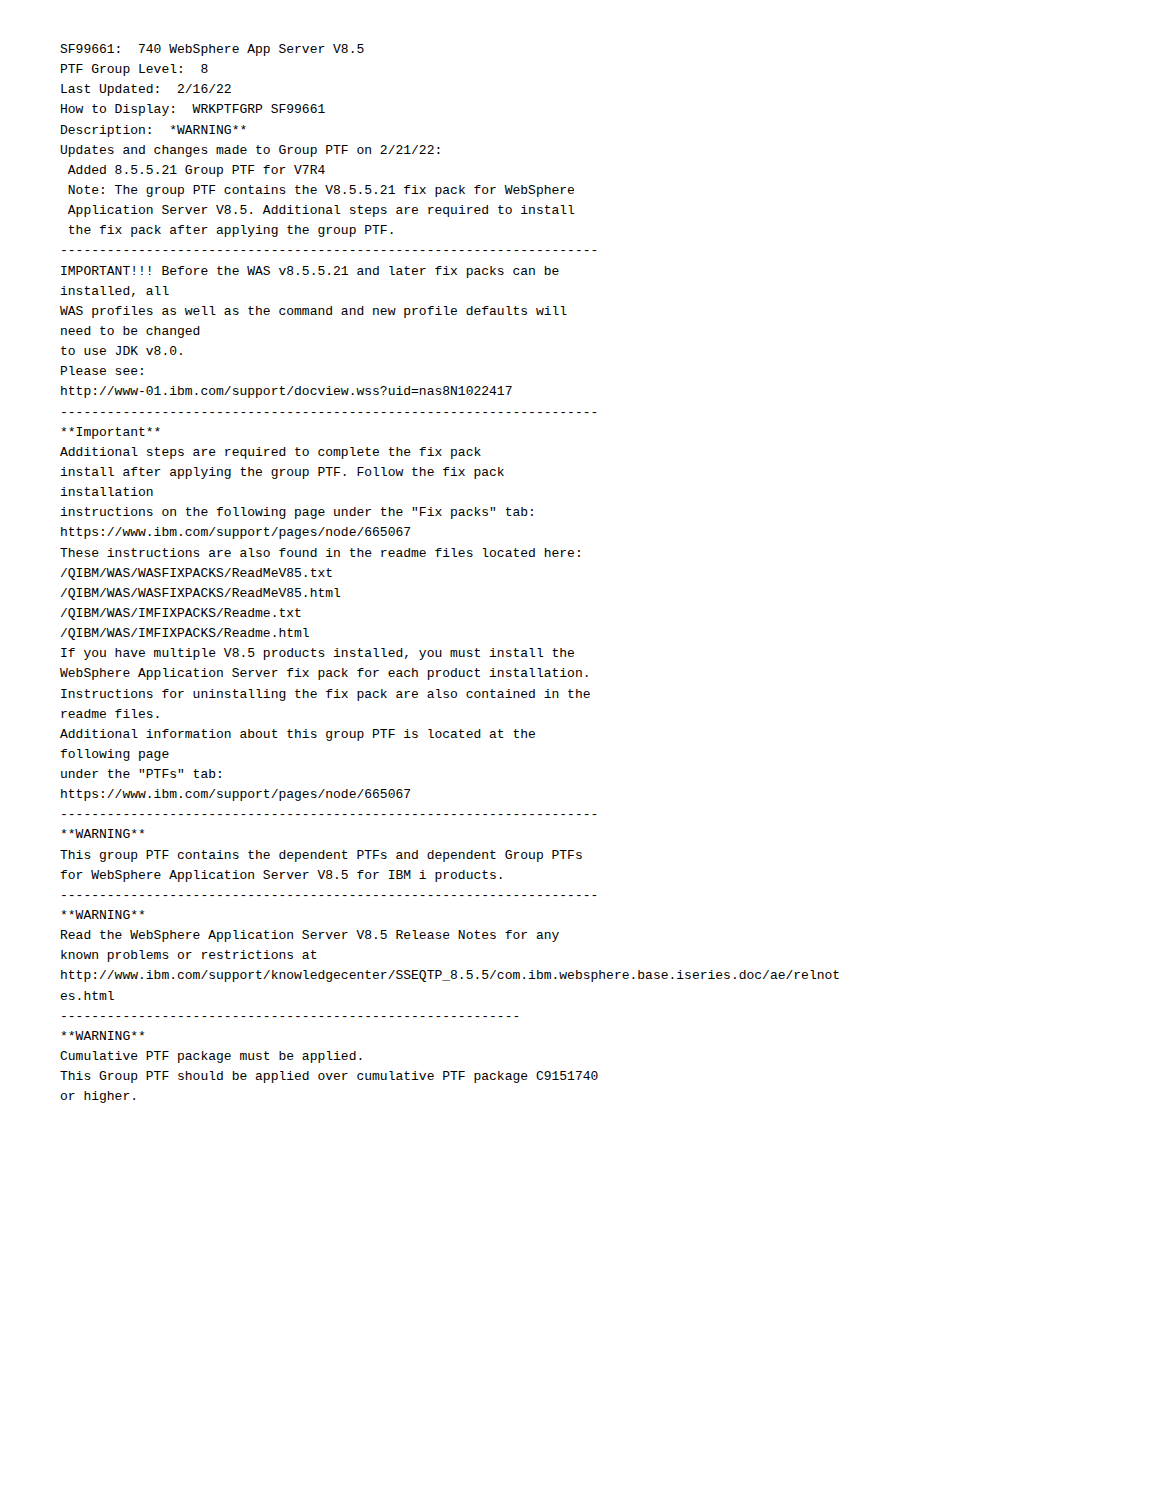SF99661:  740 WebSphere App Server V8.5
PTF Group Level:  8
Last Updated:  2/16/22
How to Display:  WRKPTFGRP SF99661
Description:  *WARNING**
Updates and changes made to Group PTF on 2/21/22:
 Added 8.5.5.21 Group PTF for V7R4
 Note: The group PTF contains the V8.5.5.21 fix pack for WebSphere
 Application Server V8.5. Additional steps are required to install
 the fix pack after applying the group PTF.
---------------------------------------------------------------------
IMPORTANT!!! Before the WAS v8.5.5.21 and later fix packs can be
installed, all
WAS profiles as well as the command and new profile defaults will
need to be changed
to use JDK v8.0.
Please see:
http://www-01.ibm.com/support/docview.wss?uid=nas8N1022417
---------------------------------------------------------------------
**Important**
Additional steps are required to complete the fix pack
install after applying the group PTF. Follow the fix pack
installation
instructions on the following page under the "Fix packs" tab:
https://www.ibm.com/support/pages/node/665067
These instructions are also found in the readme files located here:
/QIBM/WAS/WASFIXPACKS/ReadMeV85.txt
/QIBM/WAS/WASFIXPACKS/ReadMeV85.html
/QIBM/WAS/IMFIXPACKS/Readme.txt
/QIBM/WAS/IMFIXPACKS/Readme.html
If you have multiple V8.5 products installed, you must install the
WebSphere Application Server fix pack for each product installation.
Instructions for uninstalling the fix pack are also contained in the
readme files.
Additional information about this group PTF is located at the
following page
under the "PTFs" tab:
https://www.ibm.com/support/pages/node/665067
---------------------------------------------------------------------
**WARNING**
This group PTF contains the dependent PTFs and dependent Group PTFs
for WebSphere Application Server V8.5 for IBM i products.
---------------------------------------------------------------------
**WARNING**
Read the WebSphere Application Server V8.5 Release Notes for any
known problems or restrictions at
http://www.ibm.com/support/knowledgecenter/SSEQTP_8.5.5/com.ibm.websphere.base.iseries.doc/ae/relnot
es.html
-----------------------------------------------------------
**WARNING**
Cumulative PTF package must be applied.
This Group PTF should be applied over cumulative PTF package C9151740
or higher.